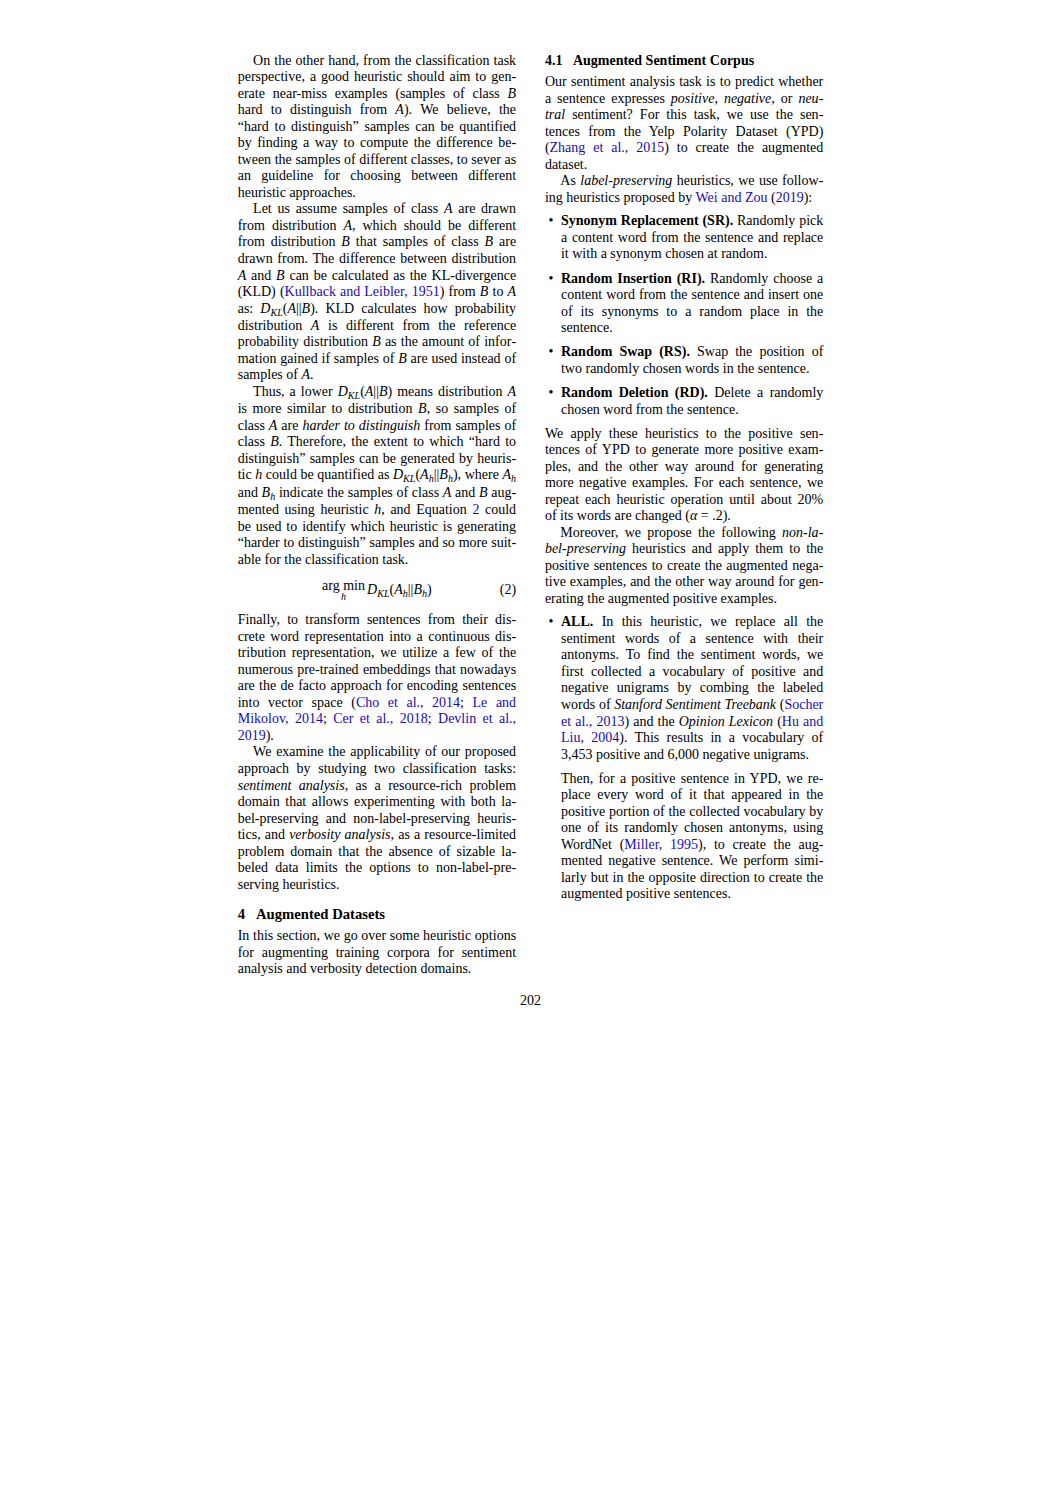On the other hand, from the classification task perspective, a good heuristic should aim to generate near-miss examples (samples of class B hard to distinguish from A). We believe, the “hard to distinguish” samples can be quantified by finding a way to compute the difference between the samples of different classes, to sever as an guideline for choosing between different heuristic approaches.
Let us assume samples of class A are drawn from distribution A, which should be different from distribution B that samples of class B are drawn from. The difference between distribution A and B can be calculated as the KL-divergence (KLD) (Kullback and Leibler, 1951) from B to A as: DKL(A||B). KLD calculates how probability distribution A is different from the reference probability distribution B as the amount of information gained if samples of B are used instead of samples of A.
Thus, a lower DKL(A||B) means distribution A is more similar to distribution B, so samples of class A are harder to distinguish from samples of class B. Therefore, the extent to which “hard to distinguish” samples can be generated by heuristic h could be quantified as DKL(Ah||Bh), where Ah and Bh indicate the samples of class A and B augmented using heuristic h, and Equation 2 could be used to identify which heuristic is generating “harder to distinguish” samples and so more suitable for the classification task.
arg min h DKL(Ah||Bh)
(2)
Finally, to transform sentences from their discrete word representation into a continuous distribution representation, we utilize a few of the numerous pre-trained embeddings that nowadays are the de facto approach for encoding sentences into vector space (Cho et al., 2014; Le and Mikolov, 2014; Cer et al., 2018; Devlin et al., 2019).
We examine the applicability of our proposed approach by studying two classification tasks: sentiment analysis, as a resource-rich problem domain that allows experimenting with both label-preserving and non-label-preserving heuristics, and verbosity analysis, as a resource-limited problem domain that the absence of sizable labeled data limits the options to non-label-preserving heuristics.
4 Augmented Datasets
In this section, we go over some heuristic options for augmenting training corpora for sentiment analysis and verbosity detection domains.
4.1 Augmented Sentiment Corpus
Our sentiment analysis task is to predict whether a sentence expresses positive, negative, or neutral sentiment? For this task, we use the sentences from the Yelp Polarity Dataset (YPD) (Zhang et al., 2015) to create the augmented dataset.
As label-preserving heuristics, we use following heuristics proposed by Wei and Zou (2019):
Synonym Replacement (SR). Randomly pick a content word from the sentence and replace it with a synonym chosen at random.
Random Insertion (RI). Randomly choose a content word from the sentence and insert one of its synonyms to a random place in the sentence.
Random Swap (RS). Swap the position of two randomly chosen words in the sentence.
Random Deletion (RD). Delete a randomly chosen word from the sentence.
We apply these heuristics to the positive sentences of YPD to generate more positive examples, and the other way around for generating more negative examples. For each sentence, we repeat each heuristic operation until about 20% of its words are changed (α = .2).
Moreover, we propose the following non-label-preserving heuristics and apply them to the positive sentences to create the augmented negative examples, and the other way around for generating the augmented positive examples.
ALL. In this heuristic, we replace all the sentiment words of a sentence with their antonyms. To find the sentiment words, we first collected a vocabulary of positive and negative unigrams by combing the labeled words of Stanford Sentiment Treebank (Socher et al., 2013) and the Opinion Lexicon (Hu and Liu, 2004). This results in a vocabulary of 3,453 positive and 6,000 negative unigrams.
Then, for a positive sentence in YPD, we replace every word of it that appeared in the positive portion of the collected vocabulary by one of its randomly chosen antonyms, using WordNet (Miller, 1995), to create the augmented negative sentence. We perform similarly but in the opposite direction to create the augmented positive sentences.
202